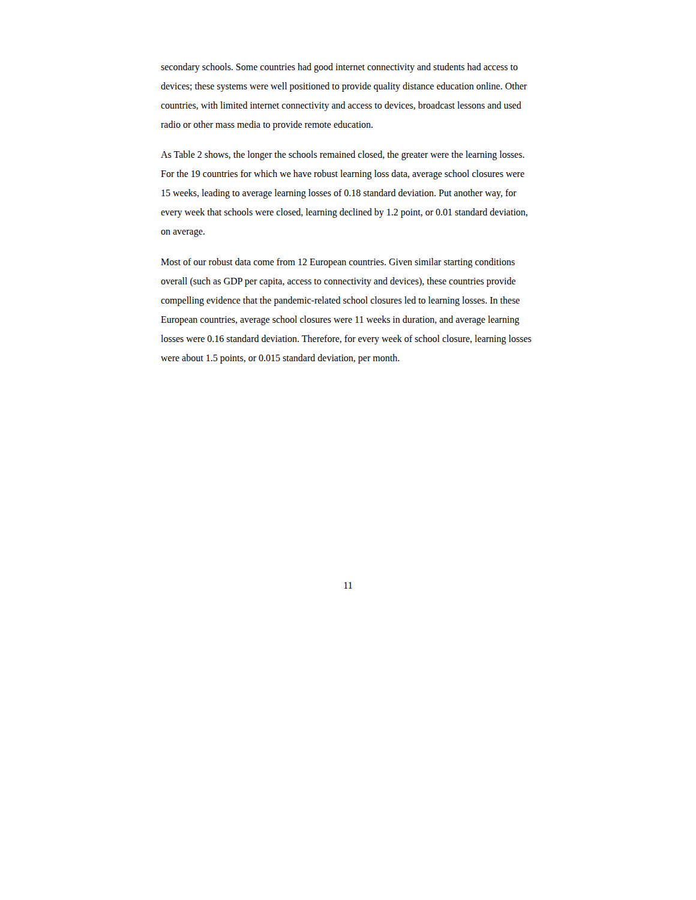secondary schools. Some countries had good internet connectivity and students had access to devices; these systems were well positioned to provide quality distance education online. Other countries, with limited internet connectivity and access to devices, broadcast lessons and used radio or other mass media to provide remote education.
As Table 2 shows, the longer the schools remained closed, the greater were the learning losses. For the 19 countries for which we have robust learning loss data, average school closures were 15 weeks, leading to average learning losses of 0.18 standard deviation. Put another way, for every week that schools were closed, learning declined by 1.2 point, or 0.01 standard deviation, on average.
Most of our robust data come from 12 European countries. Given similar starting conditions overall (such as GDP per capita, access to connectivity and devices), these countries provide compelling evidence that the pandemic-related school closures led to learning losses. In these European countries, average school closures were 11 weeks in duration, and average learning losses were 0.16 standard deviation. Therefore, for every week of school closure, learning losses were about 1.5 points, or 0.015 standard deviation, per month.
11